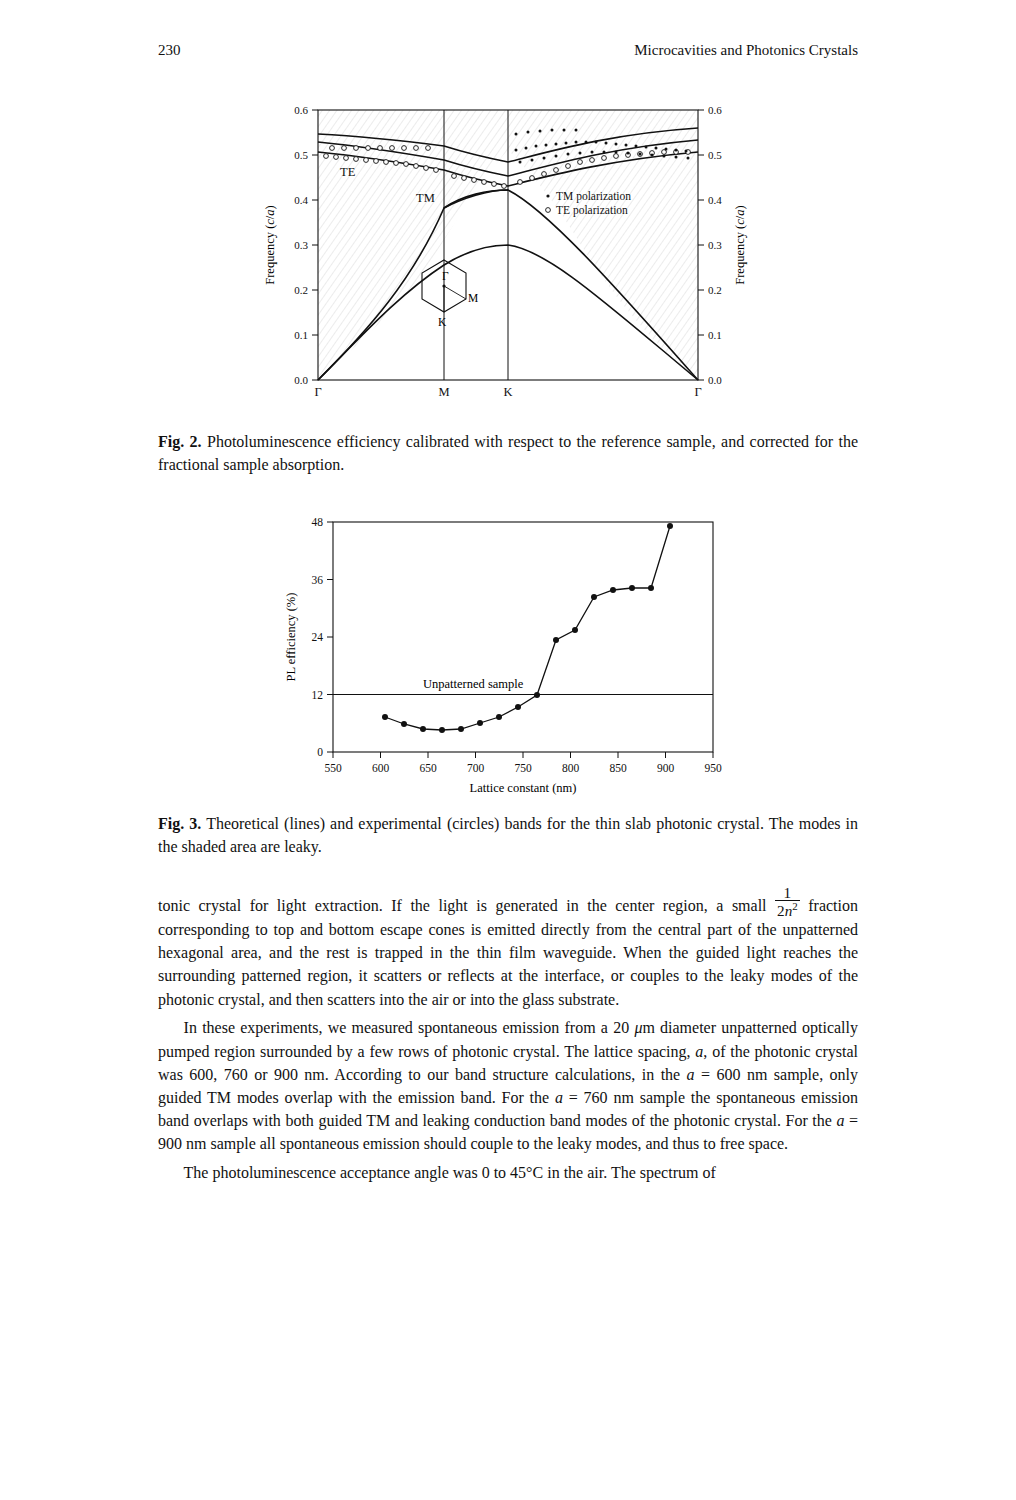230 Microcavities and Photonics Crystals
0.0 0.1 0.2 0.3 0.4 0.5 0.6 0.0 0.1 0.2 0.3 0.4 0.5 0.6 Frequency (c/a) Frequency (c/a) Γ M K Γ TE TM TM polarization TE polarization Γ M K
Fig. 2. Photoluminescence efficiency calibrated with respect to the reference sample, and corrected for the fractional sample absorption.
0 12 24 36 48 550 600 650 700 750 800 850 900 950 Lattice constant (nm) PL efficiency (%) Unpatterned sample
Fig. 3. Theoretical (lines) and experimental (circles) bands for the thin slab photonic crystal. The modes in the shaded area are leaky.
tonic crystal for light extraction. If the light is generated in the center region, a small 12n2 fraction corresponding to top and bottom escape cones is emitted directly from the central part of the unpatterned hexagonal area, and the rest is trapped in the thin film waveguide. When the guided light reaches the surrounding patterned region, it scatters or reflects at the interface, or couples to the leaky modes of the photonic crystal, and then scatters into the air or into the glass substrate.
In these experiments, we measured spontaneous emission from a 20 μm diameter unpatterned optically pumped region surrounded by a few rows of photonic crystal. The lattice spacing, a, of the photonic crystal was 600, 760 or 900 nm. According to our band structure calculations, in the a = 600 nm sample, only guided TM modes overlap with the emission band. For the a = 760 nm sample the spontaneous emission band overlaps with both guided TM and leaking conduction band modes of the photonic crystal. For the a = 900 nm sample all spontaneous emission should couple to the leaky modes, and thus to free space.
The photoluminescence acceptance angle was 0 to 45°C in the air. The spectrum of